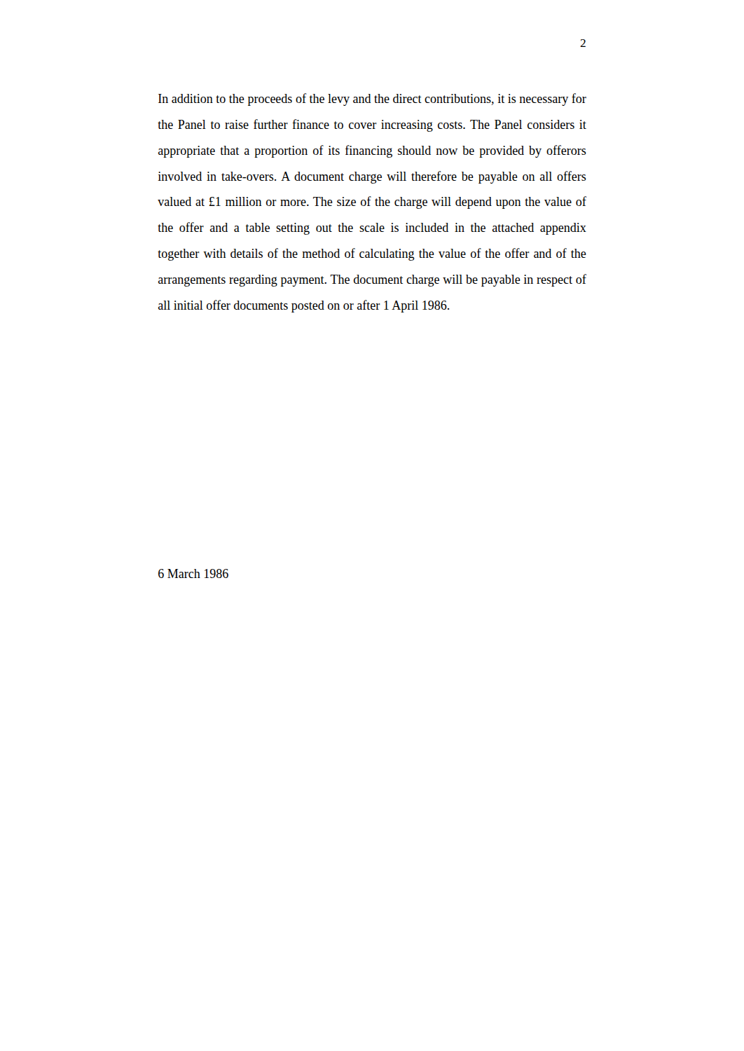2
In addition to the proceeds of the levy and the direct contributions, it is necessary for the Panel to raise further finance to cover increasing costs. The Panel considers it appropriate that a proportion of its financing should now be provided by offerors involved in take-overs. A document charge will therefore be payable on all offers valued at £1 million or more. The size of the charge will depend upon the value of the offer and a table setting out the scale is included in the attached appendix together with details of the method of calculating the value of the offer and of the arrangements regarding payment. The document charge will be payable in respect of all initial offer documents posted on or after 1 April 1986.
6 March 1986